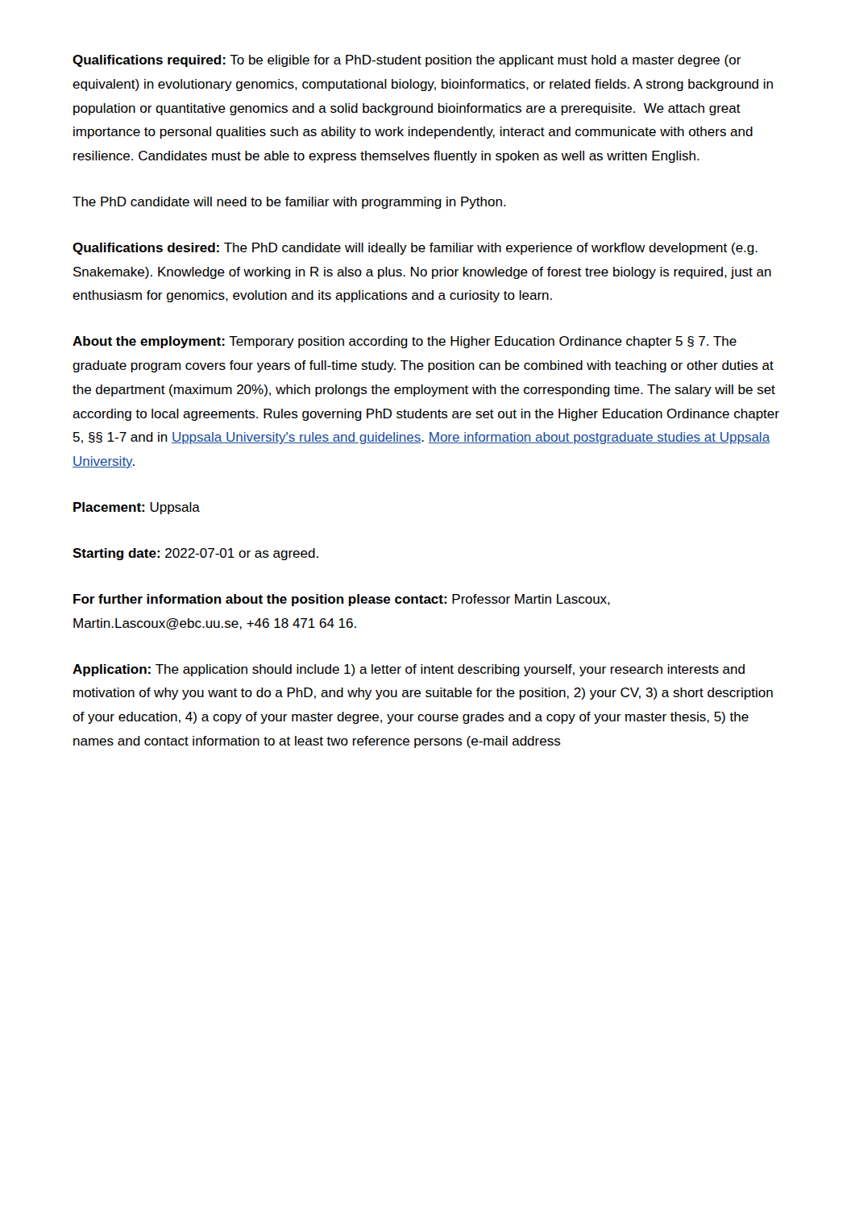Qualifications required: To be eligible for a PhD-student position the applicant must hold a master degree (or equivalent) in evolutionary genomics, computational biology, bioinformatics, or related fields. A strong background in population or quantitative genomics and a solid background bioinformatics are a prerequisite. We attach great importance to personal qualities such as ability to work independently, interact and communicate with others and resilience. Candidates must be able to express themselves fluently in spoken as well as written English.
The PhD candidate will need to be familiar with programming in Python.
Qualifications desired: The PhD candidate will ideally be familiar with experience of workflow development (e.g. Snakemake). Knowledge of working in R is also a plus. No prior knowledge of forest tree biology is required, just an enthusiasm for genomics, evolution and its applications and a curiosity to learn.
About the employment: Temporary position according to the Higher Education Ordinance chapter 5 § 7. The graduate program covers four years of full-time study. The position can be combined with teaching or other duties at the department (maximum 20%), which prolongs the employment with the corresponding time. The salary will be set according to local agreements. Rules governing PhD students are set out in the Higher Education Ordinance chapter 5, §§ 1-7 and in Uppsala University's rules and guidelines. More information about postgraduate studies at Uppsala University.
Placement: Uppsala
Starting date: 2022-07-01 or as agreed.
For further information about the position please contact: Professor Martin Lascoux, Martin.Lascoux@ebc.uu.se, +46 18 471 64 16.
Application: The application should include 1) a letter of intent describing yourself, your research interests and motivation of why you want to do a PhD, and why you are suitable for the position, 2) your CV, 3) a short description of your education, 4) a copy of your master degree, your course grades and a copy of your master thesis, 5) the names and contact information to at least two reference persons (e-mail address